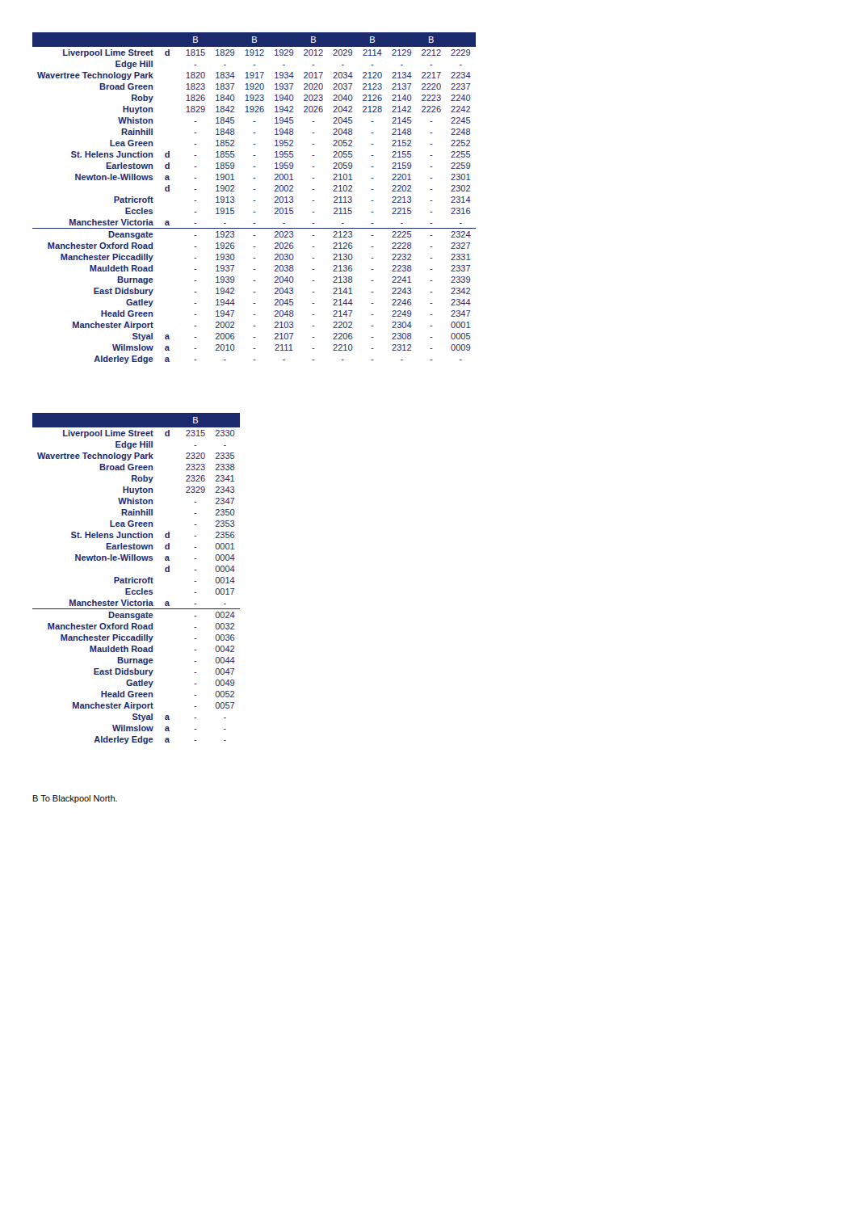| | | B | | B | | B | | B | | B | |
| Liverpool Lime Street | d | 1815 | 1829 | 1912 | 1929 | 2012 | 2029 | 2114 | 2129 | 2212 | 2229 |
| Edge Hill | | - | - | - | - | - | - | - | - | - | - |
| Wavertree Technology Park | | 1820 | 1834 | 1917 | 1934 | 2017 | 2034 | 2120 | 2134 | 2217 | 2234 |
| Broad Green | | 1823 | 1837 | 1920 | 1937 | 2020 | 2037 | 2123 | 2137 | 2220 | 2237 |
| Roby | | 1826 | 1840 | 1923 | 1940 | 2023 | 2040 | 2126 | 2140 | 2223 | 2240 |
| Huyton | | 1829 | 1842 | 1926 | 1942 | 2026 | 2042 | 2128 | 2142 | 2226 | 2242 |
| Whiston | | - | 1845 | - | 1945 | - | 2045 | - | 2145 | - | 2245 |
| Rainhill | | - | 1848 | - | 1948 | - | 2048 | - | 2148 | - | 2248 |
| Lea Green | | - | 1852 | - | 1952 | - | 2052 | - | 2152 | - | 2252 |
| St. Helens Junction | d | - | 1855 | - | 1955 | - | 2055 | - | 2155 | - | 2255 |
| Earlestown | d | - | 1859 | - | 1959 | - | 2059 | - | 2159 | - | 2259 |
| Newton-le-Willows | a | - | 1901 | - | 2001 | - | 2101 | - | 2201 | - | 2301 |
| | d | - | 1902 | - | 2002 | - | 2102 | - | 2202 | - | 2302 |
| Patricroft | | - | 1913 | - | 2013 | - | 2113 | - | 2213 | - | 2314 |
| Eccles | | - | 1915 | - | 2015 | - | 2115 | - | 2215 | - | 2316 |
| Manchester Victoria | a | - | - | - | - | - | - | - | - | - | - |
| Deansgate | | - | 1923 | - | 2023 | - | 2123 | - | 2225 | - | 2324 |
| Manchester Oxford Road | | - | 1926 | - | 2026 | - | 2126 | - | 2228 | - | 2327 |
| Manchester Piccadilly | | - | 1930 | - | 2030 | - | 2130 | - | 2232 | - | 2331 |
| Mauldeth Road | | - | 1937 | - | 2038 | - | 2136 | - | 2238 | - | 2337 |
| Burnage | | - | 1939 | - | 2040 | - | 2138 | - | 2241 | - | 2339 |
| East Didsbury | | - | 1942 | - | 2043 | - | 2141 | - | 2243 | - | 2342 |
| Gatley | | - | 1944 | - | 2045 | - | 2144 | - | 2246 | - | 2344 |
| Heald Green | | - | 1947 | - | 2048 | - | 2147 | - | 2249 | - | 2347 |
| Manchester Airport | | - | 2002 | - | 2103 | - | 2202 | - | 2304 | - | 0001 |
| Styal | a | - | 2006 | - | 2107 | - | 2206 | - | 2308 | - | 0005 |
| Wilmslow | a | - | 2010 | - | 2111 | - | 2210 | - | 2312 | - | 0009 |
| Alderley Edge | a | - | - | - | - | - | - | - | - | - | - |
| | | B | |
| Liverpool Lime Street | d | 2315 | 2330 |
| Edge Hill | | - | - |
| Wavertree Technology Park | | 2320 | 2335 |
| Broad Green | | 2323 | 2338 |
| Roby | | 2326 | 2341 |
| Huyton | | 2329 | 2343 |
| Whiston | | - | 2347 |
| Rainhill | | - | 2350 |
| Lea Green | | - | 2353 |
| St. Helens Junction | d | - | 2356 |
| Earlestown | d | - | 0001 |
| Newton-le-Willows | a | - | 0004 |
| | d | - | 0004 |
| Patricroft | | - | 0014 |
| Eccles | | - | 0017 |
| Manchester Victoria | a | - | - |
| Deansgate | | - | 0024 |
| Manchester Oxford Road | | - | 0032 |
| Manchester Piccadilly | | - | 0036 |
| Mauldeth Road | | - | 0042 |
| Burnage | | - | 0044 |
| East Didsbury | | - | 0047 |
| Gatley | | - | 0049 |
| Heald Green | | - | 0052 |
| Manchester Airport | | - | 0057 |
| Styal | a | - | - |
| Wilmslow | a | - | - |
| Alderley Edge | a | - | - |
B To Blackpool North.